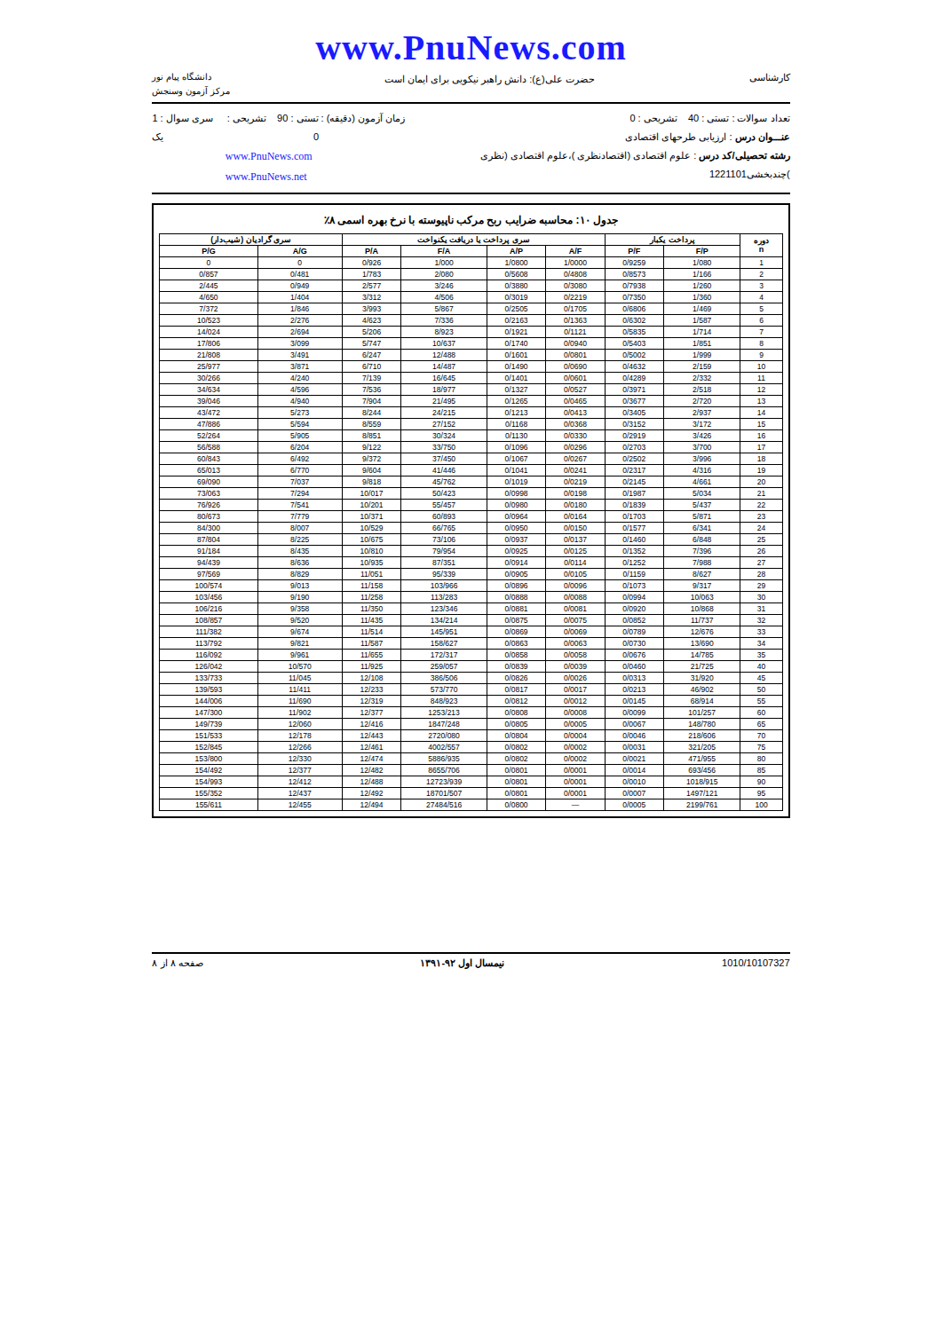www.PnuNews.com
کارشناسی
حضرت علی(ع): دانش راهبر نیکویی برای ایمان است
دانشگاه پیام نور
مرکز آزمون وسنجش
تعداد سوالات : تستی : 40 تشریحی : 0
عنـــوان درس : ارزیابی طرحهای اقتصادی
رشته تحصیلی/کد درس : علوم اقتصادی (اقتصادنظری )،علوم اقتصادی (نظری )چندبخشی1221101
زمان آزمون (دقیقه) : تستی : 90 تشریحی : 0
www.PnuNews.com
www.PnuNews.net
سری سوال : 1 یک
جدول ۱۰: محاسبه ضرایب ربح مرکب ناپیوسته با نرخ بهره اسمی ۸٪
| دوره n | پرداخت یکبار | سری پرداخت یا دریافت یکنواخت | سری گرادیان (شیب‌دار) |
| --- | --- | --- | --- |
| F/P | P/F | A/F | A/P | F/A | P/A | A/G | P/G |
| 1 | 1/080 | 0/9259 | 1/0000 | 1/0800 | 1/000 | 0/926 | 0 | 0 |
| 2 | 1/166 | 0/8573 | 0/4808 | 0/5608 | 2/080 | 1/783 | 0/481 | 0/857 |
| 3 | 1/260 | 0/7938 | 0/3080 | 0/3880 | 3/246 | 2/577 | 0/949 | 2/445 |
| 4 | 1/360 | 0/7350 | 0/2219 | 0/3019 | 4/506 | 3/312 | 1/404 | 4/650 |
| 5 | 1/469 | 0/6806 | 0/1705 | 0/2505 | 5/867 | 3/993 | 1/846 | 7/372 |
| 6 | 1/587 | 0/6302 | 0/1363 | 0/2163 | 7/336 | 4/623 | 2/276 | 10/523 |
| 7 | 1/714 | 0/5835 | 0/1121 | 0/1921 | 8/923 | 5/206 | 2/694 | 14/024 |
| 8 | 1/851 | 0/5403 | 0/0940 | 0/1740 | 10/637 | 5/747 | 3/099 | 17/806 |
| 9 | 1/999 | 0/5002 | 0/0801 | 0/1601 | 12/488 | 6/247 | 3/491 | 21/808 |
| 10 | 2/159 | 0/4632 | 0/0690 | 0/1490 | 14/487 | 6/710 | 3/871 | 25/977 |
| 11 | 2/332 | 0/4289 | 0/0601 | 0/1401 | 16/645 | 7/139 | 4/240 | 30/266 |
| 12 | 2/518 | 0/3971 | 0/0527 | 0/1327 | 18/977 | 7/536 | 4/596 | 34/634 |
| 13 | 2/720 | 0/3677 | 0/0465 | 0/1265 | 21/495 | 7/904 | 4/940 | 39/046 |
| 14 | 2/937 | 0/3405 | 0/0413 | 0/1213 | 24/215 | 8/244 | 5/273 | 43/472 |
| 15 | 3/172 | 0/3152 | 0/0368 | 0/1168 | 27/152 | 8/559 | 5/594 | 47/886 |
| 16 | 3/426 | 0/2919 | 0/0330 | 0/1130 | 30/324 | 8/851 | 5/905 | 52/264 |
| 17 | 3/700 | 0/2703 | 0/0296 | 0/1096 | 33/750 | 9/122 | 6/204 | 56/588 |
| 18 | 3/996 | 0/2502 | 0/0267 | 0/1067 | 37/450 | 9/372 | 6/492 | 60/843 |
| 19 | 4/316 | 0/2317 | 0/0241 | 0/1041 | 41/446 | 9/604 | 6/770 | 65/013 |
| 20 | 4/661 | 0/2145 | 0/0219 | 0/1019 | 45/762 | 9/818 | 7/037 | 69/090 |
| 21 | 5/034 | 0/1987 | 0/0198 | 0/0998 | 50/423 | 10/017 | 7/294 | 73/063 |
| 22 | 5/437 | 0/1839 | 0/0180 | 0/0980 | 55/457 | 10/201 | 7/541 | 76/926 |
| 23 | 5/871 | 0/1703 | 0/0164 | 0/0964 | 60/893 | 10/371 | 7/779 | 80/673 |
| 24 | 6/341 | 0/1577 | 0/0150 | 0/0950 | 66/765 | 10/529 | 8/007 | 84/300 |
| 25 | 6/848 | 0/1460 | 0/0137 | 0/0937 | 73/106 | 10/675 | 8/225 | 87/804 |
| 26 | 7/396 | 0/1352 | 0/0125 | 0/0925 | 79/954 | 10/810 | 8/435 | 91/184 |
| 27 | 7/988 | 0/1252 | 0/0114 | 0/0914 | 87/351 | 10/935 | 8/636 | 94/439 |
| 28 | 8/627 | 0/1159 | 0/0105 | 0/0905 | 95/339 | 11/051 | 8/829 | 97/569 |
| 29 | 9/317 | 0/1073 | 0/0096 | 0/0896 | 103/966 | 11/158 | 9/013 | 100/574 |
| 30 | 10/063 | 0/0994 | 0/0088 | 0/0888 | 113/283 | 11/258 | 9/190 | 103/456 |
| 31 | 10/868 | 0/0920 | 0/0081 | 0/0881 | 123/346 | 11/350 | 9/358 | 106/216 |
| 32 | 11/737 | 0/0852 | 0/0075 | 0/0875 | 134/214 | 11/435 | 9/520 | 108/857 |
| 33 | 12/676 | 0/0789 | 0/0069 | 0/0869 | 145/951 | 11/514 | 9/674 | 111/382 |
| 34 | 13/690 | 0/0730 | 0/0063 | 0/0863 | 158/627 | 11/587 | 9/821 | 113/792 |
| 35 | 14/785 | 0/0676 | 0/0058 | 0/0858 | 172/317 | 11/655 | 9/961 | 116/092 |
| 40 | 21/725 | 0/0460 | 0/0039 | 0/0839 | 259/057 | 11/925 | 10/570 | 126/042 |
| 45 | 31/920 | 0/0313 | 0/0026 | 0/0826 | 386/506 | 12/108 | 11/045 | 133/733 |
| 50 | 46/902 | 0/0213 | 0/0017 | 0/0817 | 573/770 | 12/233 | 11/411 | 139/593 |
| 55 | 68/914 | 0/0145 | 0/0012 | 0/0812 | 848/923 | 12/319 | 11/690 | 144/006 |
| 60 | 101/257 | 0/0099 | 0/0008 | 0/0808 | 1253/213 | 12/377 | 11/902 | 147/300 |
| 65 | 148/780 | 0/0067 | 0/0005 | 0/0805 | 1847/248 | 12/416 | 12/060 | 149/739 |
| 70 | 218/606 | 0/0046 | 0/0004 | 0/0804 | 2720/080 | 12/443 | 12/178 | 151/533 |
| 75 | 321/205 | 0/0031 | 0/0002 | 0/0802 | 4002/557 | 12/461 | 12/266 | 152/845 |
| 80 | 471/955 | 0/0021 | 0/0002 | 0/0802 | 5886/935 | 12/474 | 12/330 | 153/800 |
| 85 | 693/456 | 0/0014 | 0/0001 | 0/0801 | 8655/706 | 12/482 | 12/377 | 154/492 |
| 90 | 1018/915 | 0/0010 | 0/0001 | 0/0801 | 12723/939 | 12/488 | 12/412 | 154/993 |
| 95 | 1497/121 | 0/0007 | 0/0001 | 0/0801 | 18701/507 | 12/492 | 12/437 | 155/352 |
| 100 | 2199/761 | 0/0005 | — | 0/0800 | 27484/516 | 12/494 | 12/455 | 155/611 |
1010/10107327
نیمسال اول ۹۲-۱۳۹۱
صفحه ۸ از ۸